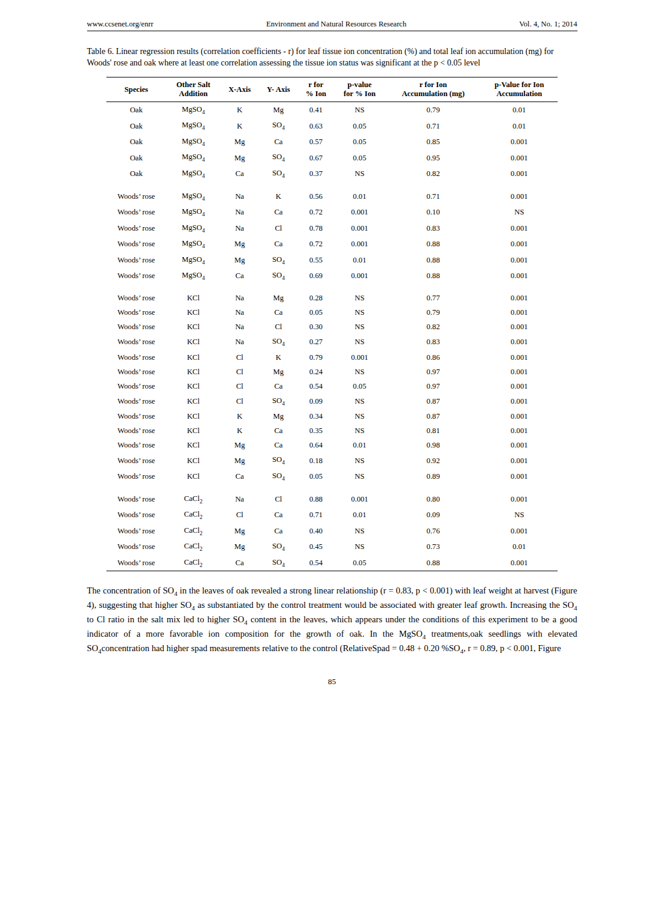www.ccsenet.org/enrr
Environment and Natural Resources Research
Vol. 4, No. 1; 2014
Table 6. Linear regression results (correlation coefficients - r) for leaf tissue ion concentration (%) and total leaf ion accumulation (mg) for Woods' rose and oak where at least one correlation assessing the tissue ion status was significant at the p < 0.05 level
| Species | Other Salt Addition | X-Axis | Y- Axis | r for % Ion | p-value for % Ion | r for Ion Accumulation (mg) | p-Value for Ion Accumulation |
| --- | --- | --- | --- | --- | --- | --- | --- |
| Oak | MgSO 4 | K | Mg | 0.41 | NS | 0.79 | 0.01 |
| Oak | MgSO 4 | K | SO 4 | 0.63 | 0.05 | 0.71 | 0.01 |
| Oak | MgSO 4 | Mg | Ca | 0.57 | 0.05 | 0.85 | 0.001 |
| Oak | MgSO 4 | Mg | SO 4 | 0.67 | 0.05 | 0.95 | 0.001 |
| Oak | MgSO 4 | Ca | SO 4 | 0.37 | NS | 0.82 | 0.001 |
| Woods’ rose | MgSO 4 | Na | K | 0.56 | 0.01 | 0.71 | 0.001 |
| Woods’ rose | MgSO 4 | Na | Ca | 0.72 | 0.001 | 0.10 | NS |
| Woods’ rose | MgSO 4 | Na | Cl | 0.78 | 0.001 | 0.83 | 0.001 |
| Woods’ rose | MgSO 4 | Mg | Ca | 0.72 | 0.001 | 0.88 | 0.001 |
| Woods’ rose | MgSO 4 | Mg | SO 4 | 0.55 | 0.01 | 0.88 | 0.001 |
| Woods’ rose | MgSO 4 | Ca | SO 4 | 0.69 | 0.001 | 0.88 | 0.001 |
| Woods’ rose | KCl | Na | Mg | 0.28 | NS | 0.77 | 0.001 |
| Woods’ rose | KCl | Na | Ca | 0.05 | NS | 0.79 | 0.001 |
| Woods’ rose | KCl | Na | Cl | 0.30 | NS | 0.82 | 0.001 |
| Woods’ rose | KCl | Na | SO 4 | 0.27 | NS | 0.83 | 0.001 |
| Woods’ rose | KCl | Cl | K | 0.79 | 0.001 | 0.86 | 0.001 |
| Woods’ rose | KCl | Cl | Mg | 0.24 | NS | 0.97 | 0.001 |
| Woods’ rose | KCl | Cl | Ca | 0.54 | 0.05 | 0.97 | 0.001 |
| Woods’ rose | KCl | Cl | SO 4 | 0.09 | NS | 0.87 | 0.001 |
| Woods’ rose | KCl | K | Mg | 0.34 | NS | 0.87 | 0.001 |
| Woods’ rose | KCl | K | Ca | 0.35 | NS | 0.81 | 0.001 |
| Woods’ rose | KCl | Mg | Ca | 0.64 | 0.01 | 0.98 | 0.001 |
| Woods’ rose | KCl | Mg | SO 4 | 0.18 | NS | 0.92 | 0.001 |
| Woods’ rose | KCl | Ca | SO 4 | 0.05 | NS | 0.89 | 0.001 |
| Woods’ rose | CaCl 2 | Na | Cl | 0.88 | 0.001 | 0.80 | 0.001 |
| Woods’ rose | CaCl 2 | Cl | Ca | 0.71 | 0.01 | 0.09 | NS |
| Woods’ rose | CaCl 2 | Mg | Ca | 0.40 | NS | 0.76 | 0.001 |
| Woods’ rose | CaCl 2 | Mg | SO 4 | 0.45 | NS | 0.73 | 0.01 |
| Woods’ rose | CaCl 2 | Ca | SO 4 | 0.54 | 0.05 | 0.88 | 0.001 |
The concentration of SO4 in the leaves of oak revealed a strong linear relationship (r = 0.83, p < 0.001) with leaf weight at harvest (Figure 4), suggesting that higher SO4 as substantiated by the control treatment would be associated with greater leaf growth. Increasing the SO4 to Cl ratio in the salt mix led to higher SO4 content in the leaves, which appears under the conditions of this experiment to be a good indicator of a more favorable ion composition for the growth of oak. In the MgSO4 treatments,oak seedlings with elevated SO4concentration had higher spad measurements relative to the control (RelativeSpad = 0.48 + 0.20 %SO4, r = 0.89, p < 0.001, Figure
85